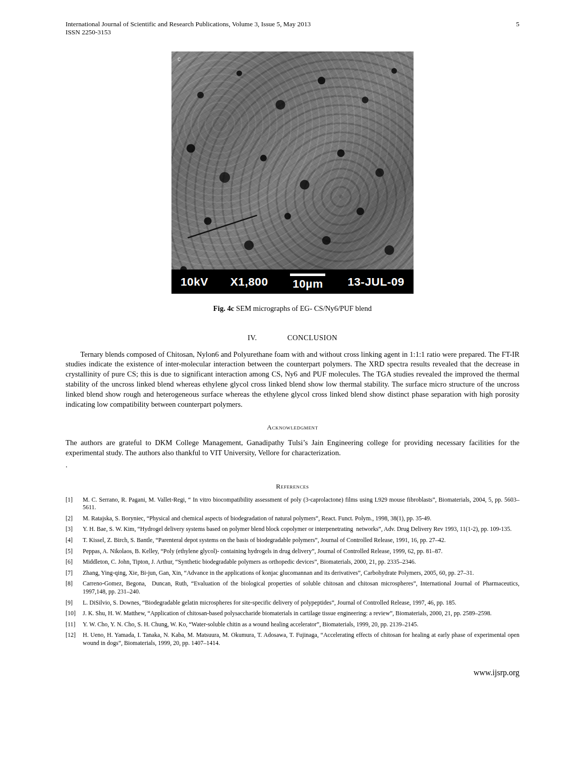International Journal of Scientific and Research Publications, Volume 3, Issue 5, May 2013
ISSN 2250-3153
5
c
10kV X1,800 10µm 13-JUL-09
Fig. 4c SEM micrographs of EG- CS/Ny6/PUF blend
IV. CONCLUSION
Ternary blends composed of Chitosan, Nylon6 and Polyurethane foam with and without cross linking agent in 1:1:1 ratio were prepared. The FT-IR studies indicate the existence of inter-molecular interaction between the counterpart polymers. The XRD spectra results revealed that the decrease in crystallinity of pure CS; this is due to significant interaction among CS, Ny6 and PUF molecules. The TGA studies revealed the improved the thermal stability of the uncross linked blend whereas ethylene glycol cross linked blend show low thermal stability. The surface micro structure of the uncross linked blend show rough and heterogeneous surface whereas the ethylene glycol cross linked blend show distinct phase separation with high porosity indicating low compatibility between counterpart polymers.
Acknowledgment
The authors are grateful to DKM College Management, Ganadipathy Tulsi’s Jain Engineering college for providing necessary facilities for the experimental study. The authors also thankful to VIT University, Vellore for characterization.
.
References
M. C. Serrano, R. Pagani, M. Vallet-Regi, “ In vitro biocompatibility assessment of poly (3-caprolactone) films using L929 mouse fibroblasts”, Biomaterials, 2004, 5, pp. 5603–5611.
M. Ratajska, S. Boryniec, “Physical and chemical aspects of biodegradation of natural polymers”, React. Funct. Polym., 1998, 38(1), pp. 35-49.
Y. H. Bae, S. W. Kim, “Hydrogel delivery systems based on polymer blend block copolymer or interpenetrating networks”, Adv. Drug Delivery Rev 1993, 11(1-2), pp. 109-135.
T. Kissel, Z. Birch, S. Bantle, “Parenteral depot systems on the basis of biodegradable polymers”, Journal of Controlled Release, 1991, 16, pp. 27–42.
Peppas, A. Nikolaos, B. Kelley, “Poly (ethylene glycol)- containing hydrogels in drug delivery”, Journal of Controlled Release, 1999, 62, pp. 81–87.
Middleton, C. John, Tipton, J. Arthur, “Synthetic biodegradable polymers as orthopedic devices”, Biomaterials, 2000, 21, pp. 2335–2346.
Zhang, Ying-qing, Xie, Bi-jun, Gan, Xin, “Advance in the applications of konjac glucomannan and its derivatives”, Carbohydrate Polymers, 2005, 60, pp. 27–31.
Carreno-Gomez, Begona, Duncan, Ruth, “Evaluation of the biological properties of soluble chitosan and chitosan microspheres”, International Journal of Pharmaceutics, 1997,148, pp. 231–240.
L. DiSilvio, S. Downes, “Biodegradable gelatin microspheres for site-specific delivery of polypeptides”, Journal of Controlled Release, 1997, 46, pp. 185.
J. K. Shu, H. W. Matthew, “Application of chitosan-based polysaccharide biomaterials in cartilage tissue engineering: a review”, Biomaterials, 2000, 21, pp. 2589–2598.
Y. W. Cho, Y. N. Cho, S. H. Chung, W. Ko, “Water-soluble chitin as a wound healing accelerator”, Biomaterials, 1999, 20, pp. 2139–2145.
H. Ueno, H. Yamada, I. Tanaka, N. Kaba, M. Matsuura, M. Okumura, T. Adosawa, T. Fujinaga, “Accelerating effects of chitosan for healing at early phase of experimental open wound in dogs”, Biomaterials, 1999, 20, pp. 1407–1414.
www.ijsrp.org